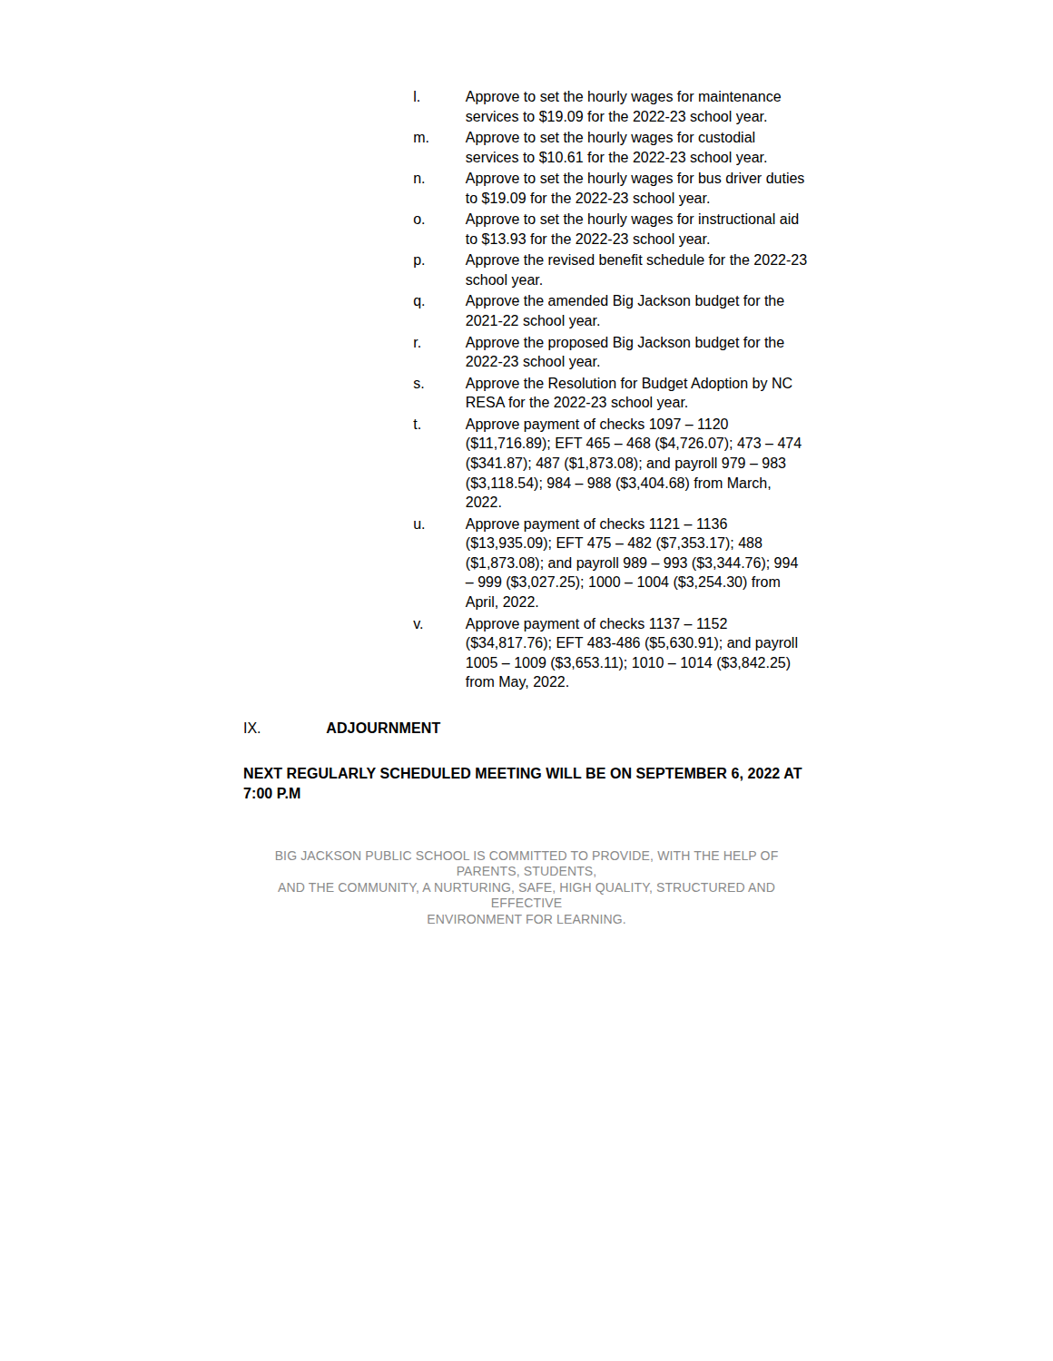l. Approve to set the hourly wages for maintenance services to $19.09 for the 2022-23 school year.
m. Approve to set the hourly wages for custodial services to $10.61 for the 2022-23 school year.
n. Approve to set the hourly wages for bus driver duties to $19.09 for the 2022-23 school year.
o. Approve to set the hourly wages for instructional aid to $13.93 for the 2022-23 school year.
p. Approve the revised benefit schedule for the 2022-23 school year.
q. Approve the amended Big Jackson budget for the 2021-22 school year.
r. Approve the proposed Big Jackson budget for the 2022-23 school year.
s. Approve the Resolution for Budget Adoption by NC RESA for the 2022-23 school year.
t. Approve payment of checks 1097 – 1120 ($11,716.89); EFT 465 – 468 ($4,726.07); 473 – 474 ($341.87); 487 ($1,873.08); and payroll 979 – 983 ($3,118.54); 984 – 988 ($3,404.68) from March, 2022.
u. Approve payment of checks 1121 – 1136 ($13,935.09); EFT 475 – 482 ($7,353.17); 488 ($1,873.08); and payroll 989 – 993 ($3,344.76); 994 – 999 ($3,027.25); 1000 – 1004 ($3,254.30) from April, 2022.
v. Approve payment of checks 1137 – 1152 ($34,817.76); EFT 483-486 ($5,630.91); and payroll 1005 – 1009 ($3,653.11); 1010 – 1014 ($3,842.25) from May, 2022.
IX. ADJOURNMENT
NEXT REGULARLY SCHEDULED MEETING WILL BE ON SEPTEMBER 6, 2022 AT 7:00 P.M
BIG JACKSON PUBLIC SCHOOL IS COMMITTED TO PROVIDE, WITH THE HELP OF PARENTS, STUDENTS,
AND THE COMMUNITY, A NURTURING, SAFE, HIGH QUALITY, STRUCTURED AND EFFECTIVE
ENVIRONMENT FOR LEARNING.